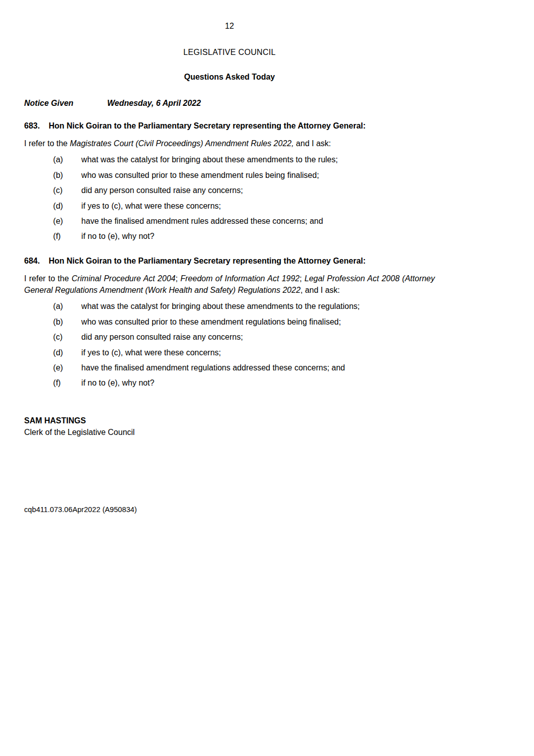12
LEGISLATIVE COUNCIL
Questions Asked Today
Notice Given Wednesday, 6 April 2022
683. Hon Nick Goiran to the Parliamentary Secretary representing the Attorney General:
I refer to the Magistrates Court (Civil Proceedings) Amendment Rules 2022, and I ask:
(a) what was the catalyst for bringing about these amendments to the rules;
(b) who was consulted prior to these amendment rules being finalised;
(c) did any person consulted raise any concerns;
(d) if yes to (c), what were these concerns;
(e) have the finalised amendment rules addressed these concerns; and
(f) if no to (e), why not?
684. Hon Nick Goiran to the Parliamentary Secretary representing the Attorney General:
I refer to the Criminal Procedure Act 2004; Freedom of Information Act 1992; Legal Profession Act 2008 (Attorney General Regulations Amendment (Work Health and Safety) Regulations 2022, and I ask:
(a) what was the catalyst for bringing about these amendments to the regulations;
(b) who was consulted prior to these amendment regulations being finalised;
(c) did any person consulted raise any concerns;
(d) if yes to (c), what were these concerns;
(e) have the finalised amendment regulations addressed these concerns; and
(f) if no to (e), why not?
SAM HASTINGS
Clerk of the Legislative Council
cqb411.073.06Apr2022 (A950834)